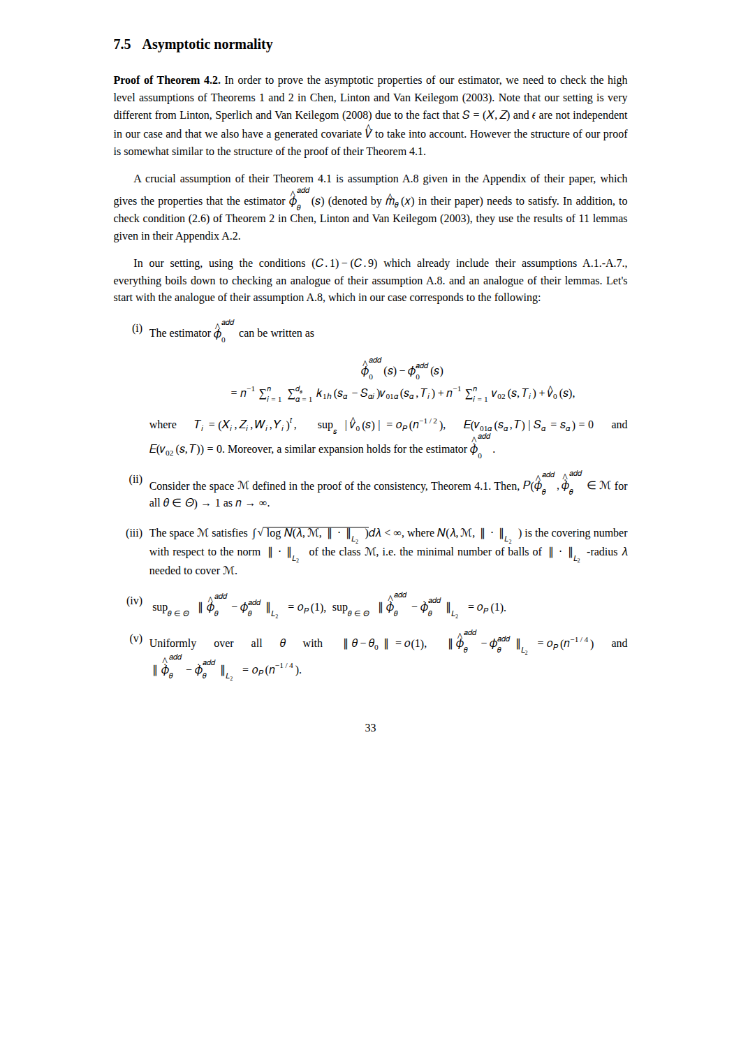7.5 Asymptotic normality
Proof of Theorem 4.2. In order to prove the asymptotic properties of our estimator, we need to check the high level assumptions of Theorems 1 and 2 in Chen, Linton and Van Keilegom (2003). Note that our setting is very different from Linton, Sperlich and Van Keilegom (2008) due to the fact that S=(X,Z) and ϵ are not independent in our case and that we also have a generated covariate V^ to take into account. However the structure of our proof is somewhat similar to the structure of the proof of their Theorem 4.1.
A crucial assumption of their Theorem 4.1 is assumption A.8 given in the Appendix of their paper, which gives the properties that the estimator ϕ^θadd(s) (denoted by m^θ(x) in their paper) needs to satisfy. In addition, to check condition (2.6) of Theorem 2 in Chen, Linton and Van Keilegom (2003), they use the results of 11 lemmas given in their Appendix A.2.
In our setting, using the conditions (C.1)−(C.9) which already include their assumptions A.1.-A.7., everything boils down to checking an analogue of their assumption A.8. and an analogue of their lemmas. Let's start with the analogue of their assumption A.8, which in our case corresponds to the following:
The estimator ϕ^0add can be written as
ϕ^0add (s) − ϕ0add (s) = n−1 ∑i=1n ∑α=1ds k1h (sα−Sαi) v01α (sα,Ti) + n−1 ∑i=1n v02 (s,Ti) + v^0 (s) ,
where Ti=(Xi,Zi,Wi,Yi)t, sups|v^0(s)|=oP(n−1/2), E(v01α(sα,T)|Sα=sα)=0 and E(v02(s,T))=0. Moreover, a similar expansion holds for the estimator ϕ˙^0add.
Consider the space ℳ defined in the proof of the consistency, Theorem 4.1. Then, P(ϕ^θadd,ϕ˙^θadd∈ℳ for all θ∈Θ)→1 as n→∞.
The space ℳ satisfies ∫logN(λ,ℳ,∥⋅∥L2)dλ<∞, where N(λ,ℳ,∥⋅∥L2) is the covering number with respect to the norm ∥⋅∥L2 of the class ℳ, i.e. the minimal number of balls of ∥⋅∥L2-radius λ needed to cover ℳ.
supθ∈Θ∥ϕ^θadd−ϕθadd∥L2=oP(1), supθ∈Θ∥ϕ˙^θadd−ϕ˙θadd∥L2=oP(1).
Uniformly over all θ with ∥θ−θ0∥=o(1), ∥ϕ^θadd−ϕθadd∥L2=oP(n−1/4) and ∥ϕ˙^θadd−ϕ˙θadd∥L2=oP(n−1/4).
33